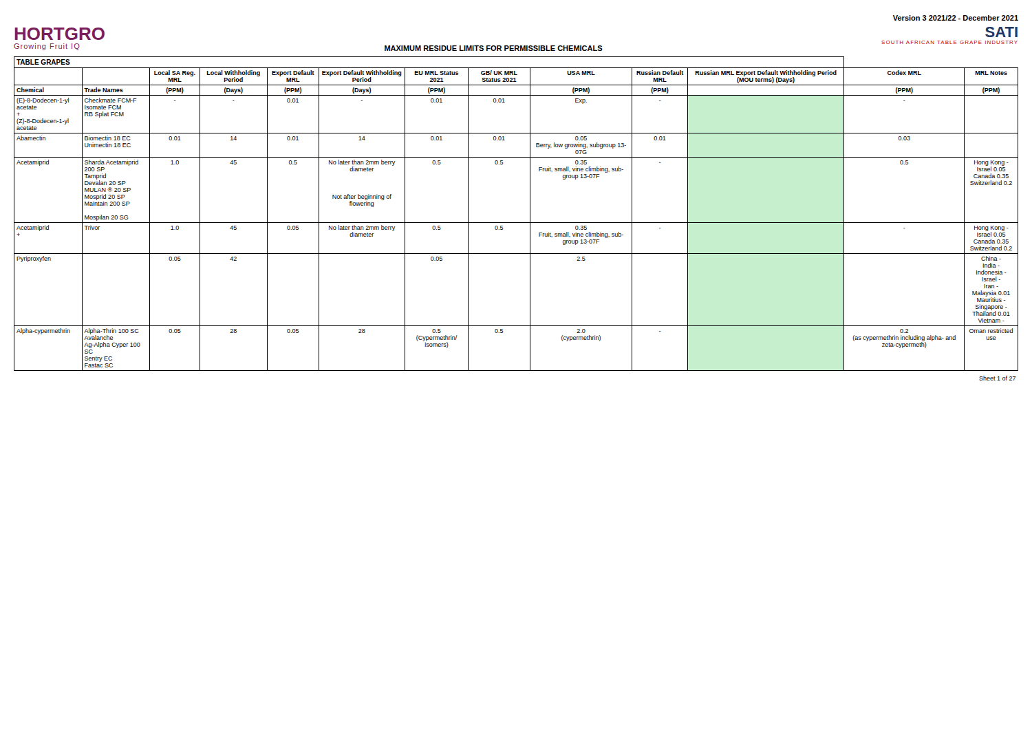Version 3 2021/22 - December 2021
HORTGROGrowing Fruit IQ
MAXIMUM RESIDUE LIMITS FOR PERMISSIBLE CHEMICALS
SATISOUTH AFRICAN TABLE GRAPE INDUSTRY
| TABLE GRAPES |
| --- |
| | | Local SA Reg. MRL | Local Withholding Period | Export Default MRL | Export Default Withholding Period | EU MRL Status 2021 | GB/ UK MRL Status 2021 | USA MRL | Russian Default MRL | Russian MRL Export Default Withholding Period (MOU terms) (Days) | Codex MRL | MRL Notes |
| Chemical | Trade Names | (PPM) | (Days) | (PPM) | (Days) | (PPM) | | (PPM) | (PPM) | | (PPM) | (PPM) |
| (E)-8-Dodecen-1-yl acetate + (Z)-8-Dodecen-1-yl acetate | Checkmate FCM-F Isomate FCM RB Splat FCM | - | - | 0.01 | - | 0.01 | 0.01 | Exp. | - | | - | |
| Abamectin | Biomectin 18 EC Unimectin 18 EC | 0.01 | 14 | 0.01 | 14 | 0.01 | 0.01 | 0.05 Berry, low growing, subgroup 13-07G | 0.01 | | 0.03 | |
| Acetamiprid | Sharda Acetamiprid 200 SP Tamprid Devalan 20 SP MULAN ® 20 SP Mosprid 20 SP Maintain 200 SP Mospilan 20 SG | 1.0 | 45 | 0.5 | No later than 2mm berry diameter Not after beginning of flowering | 0.5 | 0.5 | 0.35 Fruit, small, vine climbing, sub-group 13-07F | - | | 0.5 | Hong Kong - Israel 0.05 Canada 0.35 Switzerland 0.2 |
| Acetamiprid + | Trivor | 1.0 | 45 | 0.05 | No later than 2mm berry diameter | 0.5 | 0.5 | 0.35 Fruit, small, vine climbing, sub-group 13-07F | - | | - | Hong Kong - Israel 0.05 Canada 0.35 Switzerland 0.2 |
| Pyriproxyfen | | 0.05 | 42 | | | 0.05 | | 2.5 | | | | China - India - Indonesia - Israel - Iran - Malaysia 0.01 Mauritius - Singapore - Thailand 0.01 Vietnam - |
| Alpha-cypermethrin | Alpha-Thrin 100 SC Avalanche Ag-Alpha Cyper 100 SC Sentry EC Fastac SC | 0.05 | 28 | 0.05 | 28 | 0.5 (Cypermethrin/ isomers) | 0.5 | 2.0 (cypermethrin) | - | | 0.2 (as cypermethrin including alpha- and zeta-cypermeth) | Oman restricted use |
| Sheet 1 of 27 |